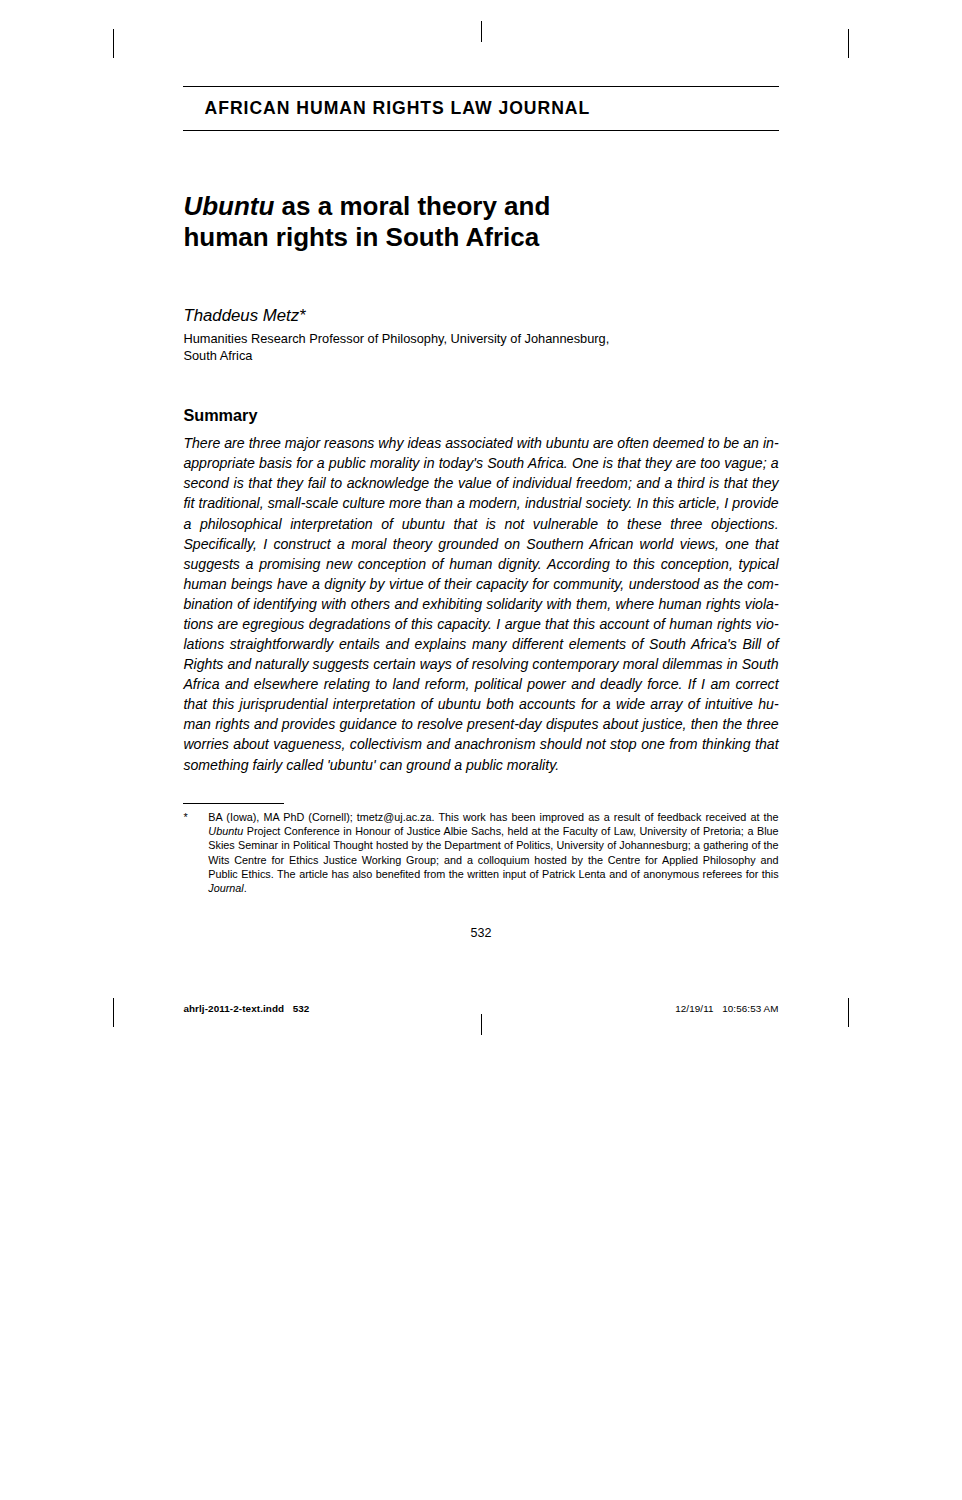African Human Rights Law Journal
Ubuntu as a moral theory and
human rights in South Africa
Thaddeus Metz*
Humanities Research Professor of Philosophy, University of Johannesburg,
South Africa
Summary
There are three major reasons why ideas associated with ubuntu are often deemed to be an inappropriate basis for a public morality in today's South Africa. One is that they are too vague; a second is that they fail to acknowledge the value of individual freedom; and a third is that they fit traditional, small-scale culture more than a modern, industrial society. In this article, I provide a philosophical interpretation of ubuntu that is not vulnerable to these three objections. Specifically, I construct a moral theory grounded on Southern African world views, one that suggests a promising new conception of human dignity. According to this conception, typical human beings have a dignity by virtue of their capacity for community, understood as the combination of identifying with others and exhibiting solidarity with them, where human rights violations are egregious degradations of this capacity. I argue that this account of human rights violations straightforwardly entails and explains many different elements of South Africa's Bill of Rights and naturally suggests certain ways of resolving contemporary moral dilemmas in South Africa and elsewhere relating to land reform, political power and deadly force. If I am correct that this jurisprudential interpretation of ubuntu both accounts for a wide array of intuitive human rights and provides guidance to resolve present-day disputes about justice, then the three worries about vagueness, collectivism and anachronism should not stop one from thinking that something fairly called 'ubuntu' can ground a public morality.
*
BA (Iowa), MA PhD (Cornell); tmetz@uj.ac.za. This work has been improved as a result of feedback received at the Ubuntu Project Conference in Honour of Justice Albie Sachs, held at the Faculty of Law, University of Pretoria; a Blue Skies Seminar in Political Thought hosted by the Department of Politics, University of Johannesburg; a gathering of the Wits Centre for Ethics Justice Working Group; and a colloquium hosted by the Centre for Applied Philosophy and Public Ethics. The article has also benefited from the written input of Patrick Lenta and of anonymous referees for this Journal.
532
ahrlj-2011-2-text.indd 532
12/19/11 10:56:53 AM